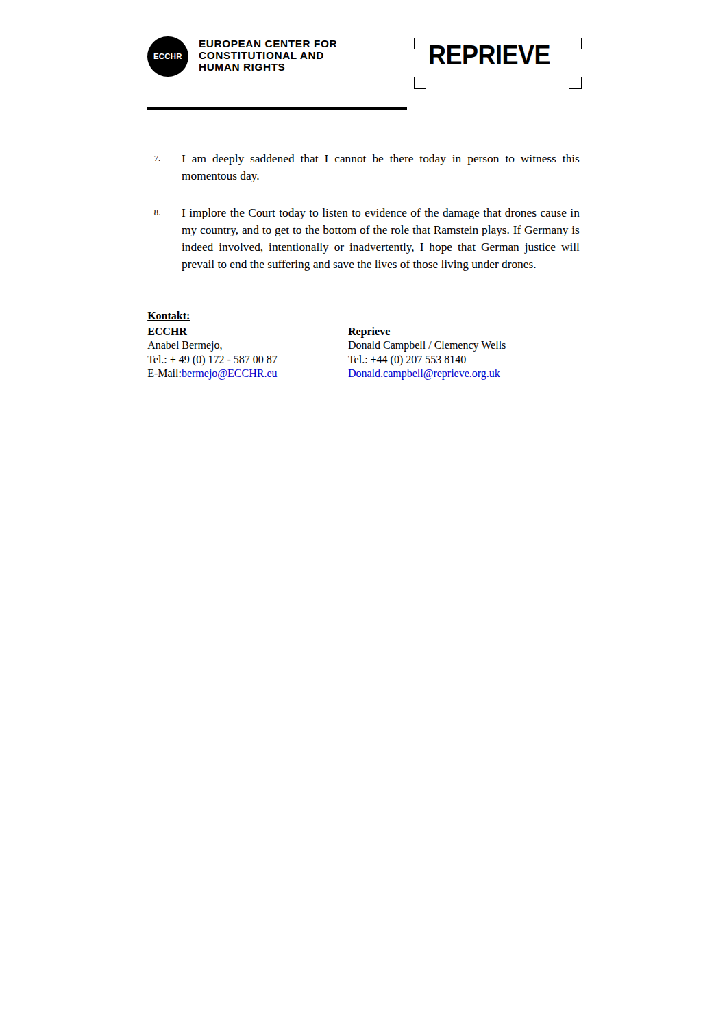ECCHR
European Center for
Constitutional and
Human Rights
REPRIEVE
7. I am deeply saddened that I cannot be there today in person to witness this momentous day.
8. I implore the Court today to listen to evidence of the damage that drones cause in my country, and to get to the bottom of the role that Ramstein plays. If Germany is indeed involved, intentionally or inadvertently, I hope that German justice will prevail to end the suffering and save the lives of those living under drones.
Kontakt:
| ECCHR | Reprieve |
| Anabel Bermejo, | Donald Campbell / Clemency Wells |
| Tel.: + 49 (0) 172 - 587 00 87 | Tel.: +44 (0) 207 553 8140 |
| E-Mail: bermejo@ECCHR.eu | Donald.campbell@reprieve.org.uk |